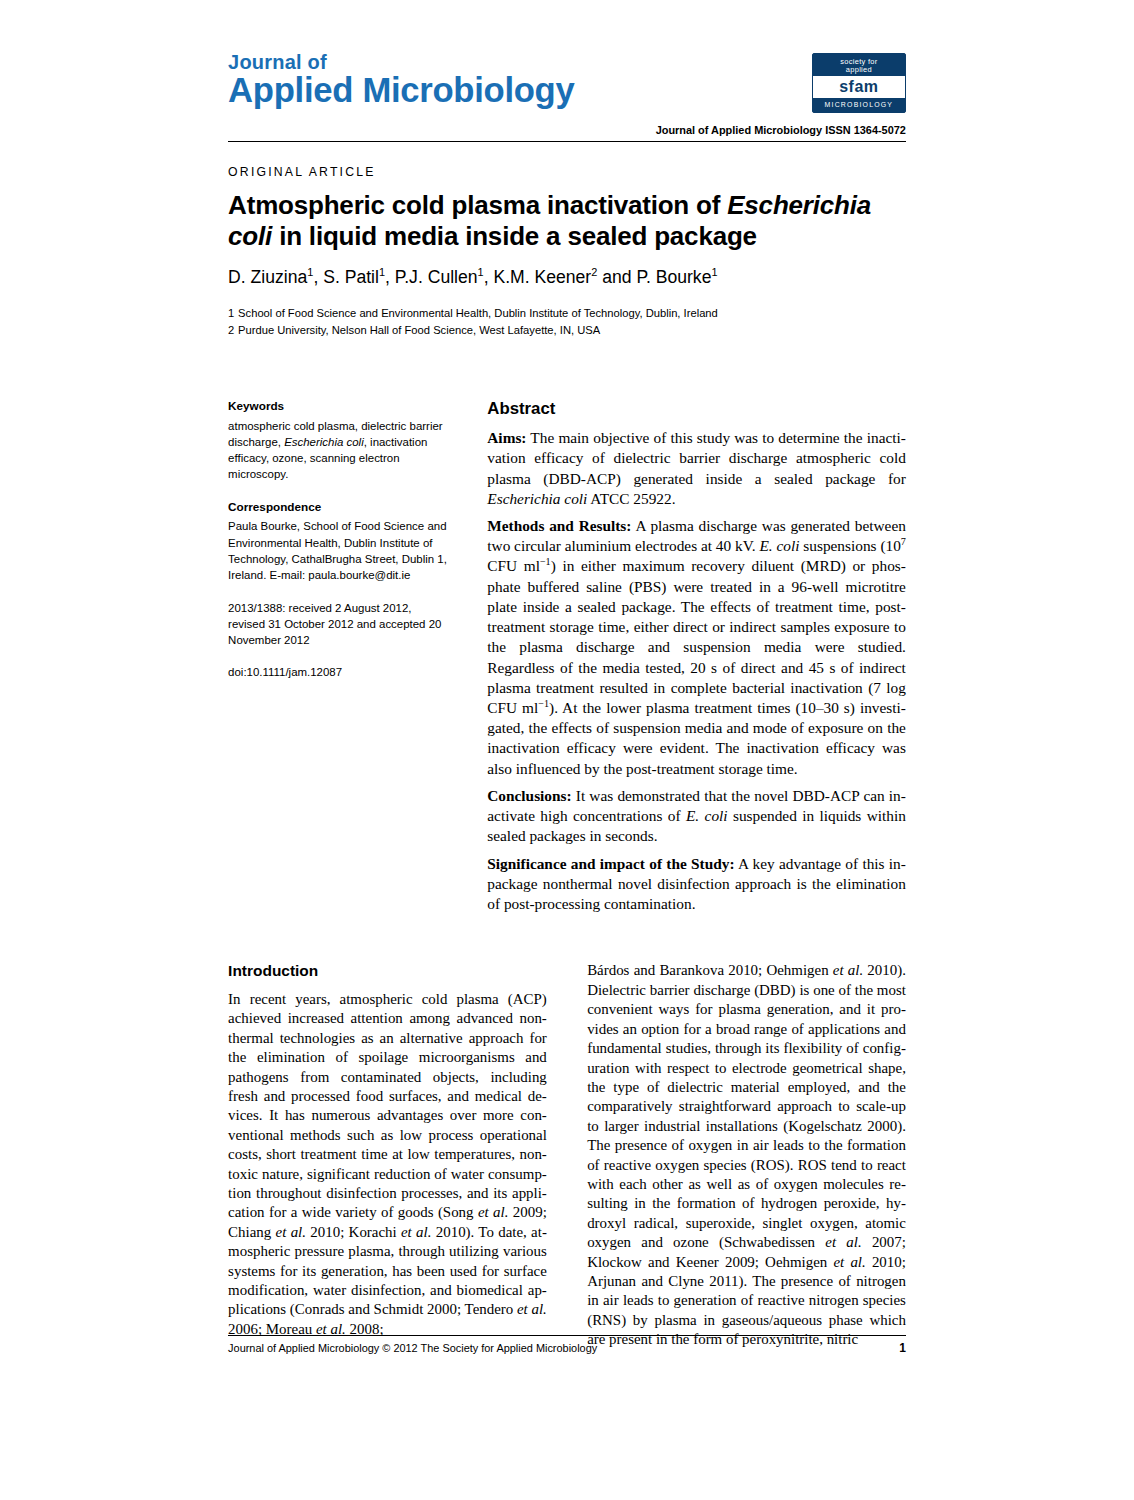Journal of
Applied Microbiology
society for
applied
sfam
MICROBIOLOGY
Journal of Applied Microbiology ISSN 1364-5072
ORIGINAL ARTICLE
Atmospheric cold plasma inactivation of Escherichia coli in liquid media inside a sealed package
D. Ziuzina1, S. Patil1, P.J. Cullen1, K.M. Keener2 and P. Bourke1
1 School of Food Science and Environmental Health, Dublin Institute of Technology, Dublin, Ireland
2 Purdue University, Nelson Hall of Food Science, West Lafayette, IN, USA
Keywords
atmospheric cold plasma, dielectric barrier discharge, Escherichia coli, inactivation efficacy, ozone, scanning electron microscopy.
Correspondence
Paula Bourke, School of Food Science and Environmental Health, Dublin Institute of Technology, CathalBrugha Street, Dublin 1, Ireland. E-mail: paula.bourke@dit.ie
2013/1388: received 2 August 2012, revised 31 October 2012 and accepted 20 November 2012
doi:10.1111/jam.12087
Abstract
Aims: The main objective of this study was to determine the inactivation efficacy of dielectric barrier discharge atmospheric cold plasma (DBD-ACP) generated inside a sealed package for Escherichia coli ATCC 25922.
Methods and Results: A plasma discharge was generated between two circular aluminium electrodes at 40 kV. E. coli suspensions (107 CFU ml−1) in either maximum recovery diluent (MRD) or phosphate buffered saline (PBS) were treated in a 96-well microtitre plate inside a sealed package. The effects of treatment time, post-treatment storage time, either direct or indirect samples exposure to the plasma discharge and suspension media were studied. Regardless of the media tested, 20 s of direct and 45 s of indirect plasma treatment resulted in complete bacterial inactivation (7 log CFU ml−1). At the lower plasma treatment times (10–30 s) investigated, the effects of suspension media and mode of exposure on the inactivation efficacy were evident. The inactivation efficacy was also influenced by the post-treatment storage time.
Conclusions: It was demonstrated that the novel DBD-ACP can inactivate high concentrations of E. coli suspended in liquids within sealed packages in seconds.
Significance and impact of the Study: A key advantage of this in-package nonthermal novel disinfection approach is the elimination of post-processing contamination.
Introduction
In recent years, atmospheric cold plasma (ACP) achieved increased attention among advanced nonthermal technologies as an alternative approach for the elimination of spoilage microorganisms and pathogens from contaminated objects, including fresh and processed food surfaces, and medical devices. It has numerous advantages over more conventional methods such as low process operational costs, short treatment time at low temperatures, nontoxic nature, significant reduction of water consumption throughout disinfection processes, and its application for a wide variety of goods (Song et al. 2009; Chiang et al. 2010; Korachi et al. 2010). To date, atmospheric pressure plasma, through utilizing various systems for its generation, has been used for surface modification, water disinfection, and biomedical applications (Conrads and Schmidt 2000; Tendero et al. 2006; Moreau et al. 2008;
Bárdos and Barankova 2010; Oehmigen et al. 2010). Dielectric barrier discharge (DBD) is one of the most convenient ways for plasma generation, and it provides an option for a broad range of applications and fundamental studies, through its flexibility of configuration with respect to electrode geometrical shape, the type of dielectric material employed, and the comparatively straightforward approach to scale-up to larger industrial installations (Kogelschatz 2000). The presence of oxygen in air leads to the formation of reactive oxygen species (ROS). ROS tend to react with each other as well as of oxygen molecules resulting in the formation of hydrogen peroxide, hydroxyl radical, superoxide, singlet oxygen, atomic oxygen and ozone (Schwabedissen et al. 2007; Klockow and Keener 2009; Oehmigen et al. 2010; Arjunan and Clyne 2011). The presence of nitrogen in air leads to generation of reactive nitrogen species (RNS) by plasma in gaseous/aqueous phase which are present in the form of peroxynitrite, nitric
Journal of Applied Microbiology © 2012 The Society for Applied Microbiology
1